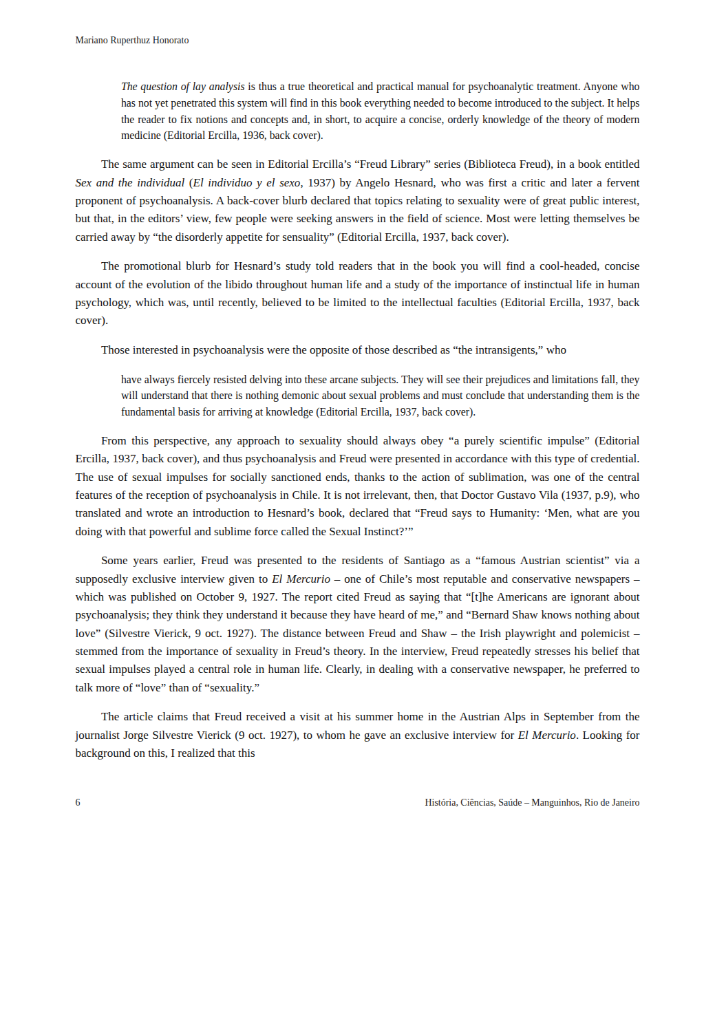Mariano Ruperthuz Honorato
The question of lay analysis is thus a true theoretical and practical manual for psychoanalytic treatment. Anyone who has not yet penetrated this system will find in this book everything needed to become introduced to the subject. It helps the reader to fix notions and concepts and, in short, to acquire a concise, orderly knowledge of the theory of modern medicine (Editorial Ercilla, 1936, back cover).
The same argument can be seen in Editorial Ercilla’s “Freud Library” series (Biblioteca Freud), in a book entitled Sex and the individual (El individuo y el sexo, 1937) by Angelo Hesnard, who was first a critic and later a fervent proponent of psychoanalysis. A back-cover blurb declared that topics relating to sexuality were of great public interest, but that, in the editors’ view, few people were seeking answers in the field of science. Most were letting themselves be carried away by “the disorderly appetite for sensuality” (Editorial Ercilla, 1937, back cover).
The promotional blurb for Hesnard’s study told readers that in the book you will find a cool-headed, concise account of the evolution of the libido throughout human life and a study of the importance of instinctual life in human psychology, which was, until recently, believed to be limited to the intellectual faculties (Editorial Ercilla, 1937, back cover).
Those interested in psychoanalysis were the opposite of those described as “the intransigents,” who
have always fiercely resisted delving into these arcane subjects. They will see their prejudices and limitations fall, they will understand that there is nothing demonic about sexual problems and must conclude that understanding them is the fundamental basis for arriving at knowledge (Editorial Ercilla, 1937, back cover).
From this perspective, any approach to sexuality should always obey “a purely scientific impulse” (Editorial Ercilla, 1937, back cover), and thus psychoanalysis and Freud were presented in accordance with this type of credential. The use of sexual impulses for socially sanctioned ends, thanks to the action of sublimation, was one of the central features of the reception of psychoanalysis in Chile. It is not irrelevant, then, that Doctor Gustavo Vila (1937, p.9), who translated and wrote an introduction to Hesnard’s book, declared that “Freud says to Humanity: ‘Men, what are you doing with that powerful and sublime force called the Sexual Instinct?’”
Some years earlier, Freud was presented to the residents of Santiago as a “famous Austrian scientist” via a supposedly exclusive interview given to El Mercurio – one of Chile’s most reputable and conservative newspapers – which was published on October 9, 1927. The report cited Freud as saying that “[t]he Americans are ignorant about psychoanalysis; they think they understand it because they have heard of me,” and “Bernard Shaw knows nothing about love” (Silvestre Vierick, 9 oct. 1927). The distance between Freud and Shaw – the Irish playwright and polemicist – stemmed from the importance of sexuality in Freud’s theory. In the interview, Freud repeatedly stresses his belief that sexual impulses played a central role in human life. Clearly, in dealing with a conservative newspaper, he preferred to talk more of “love” than of “sexuality.”
The article claims that Freud received a visit at his summer home in the Austrian Alps in September from the journalist Jorge Silvestre Vierick (9 oct. 1927), to whom he gave an exclusive interview for El Mercurio. Looking for background on this, I realized that this
6 História, Ciências, Saúde – Manguinhos, Rio de Janeiro